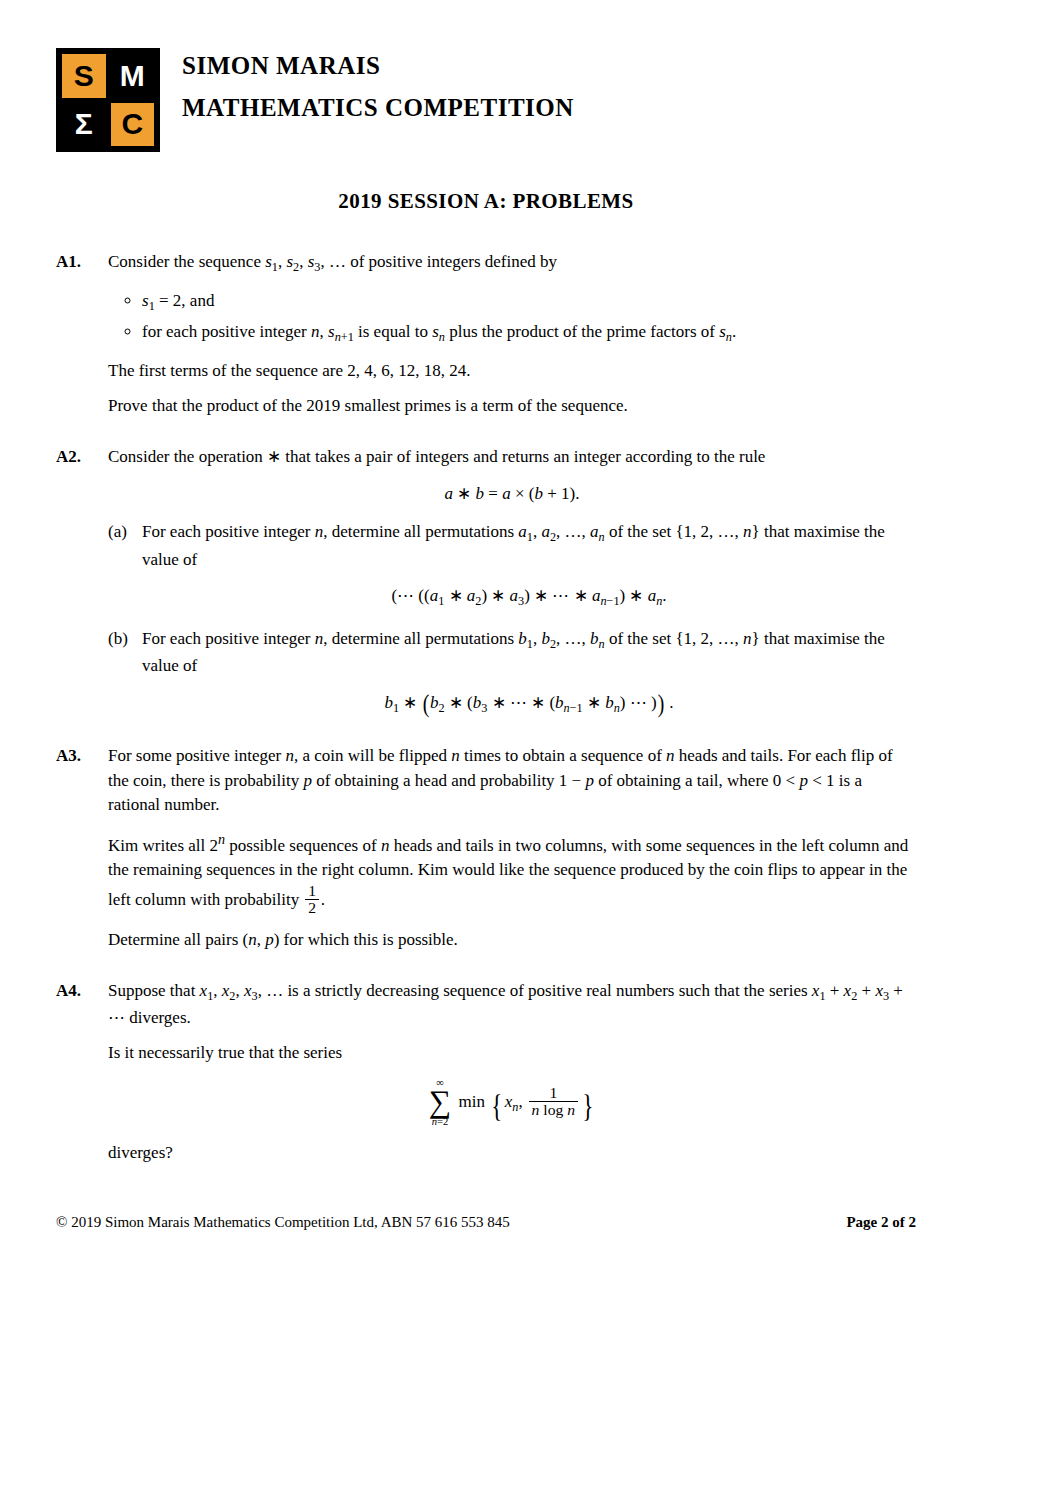S
M
Σ
C
SIMON MARAIS
MATHEMATICS COMPETITION
2019 SESSION A: PROBLEMS
A1.
Consider the sequence s1, s2, s3, … of positive integers defined by
s1 = 2, and
for each positive integer n, sn+1 is equal to sn plus the product of the prime factors of sn.
The first terms of the sequence are 2, 4, 6, 12, 18, 24.
Prove that the product of the 2019 smallest primes is a term of the sequence.
A2.
Consider the operation ∗ that takes a pair of integers and returns an integer according to the rule
a ∗ b = a × (b + 1).
(a)
For each positive integer n, determine all permutations a1, a2, …, an of the set {1, 2, …, n} that maximise the value of
(⋯ ((a1 ∗ a2) ∗ a3) ∗ ⋯ ∗ an−1) ∗ an.
(b)
For each positive integer n, determine all permutations b1, b2, …, bn of the set {1, 2, …, n} that maximise the value of
b1 ∗ (b2 ∗ (b3 ∗ ⋯ ∗ (bn−1 ∗ bn) ⋯ )) .
A3.
For some positive integer n, a coin will be flipped n times to obtain a sequence of n heads and tails. For each flip of the coin, there is probability p of obtaining a head and probability 1 − p of obtaining a tail, where 0 < p < 1 is a rational number.
Kim writes all 2n possible sequences of n heads and tails in two columns, with some sequences in the left column and the remaining sequences in the right column. Kim would like the sequence produced by the coin flips to appear in the left column with probability 12.
Determine all pairs (n, p) for which this is possible.
A4.
Suppose that x1, x2, x3, … is a strictly decreasing sequence of positive real numbers such that the series x1 + x2 + x3 + ⋯ diverges.
Is it necessarily true that the series
∞ ∑ n=2 min {xn, 1 n log n}
diverges?
© 2019 Simon Marais Mathematics Competition Ltd, ABN 57 616 553 845 Page 2 of 2